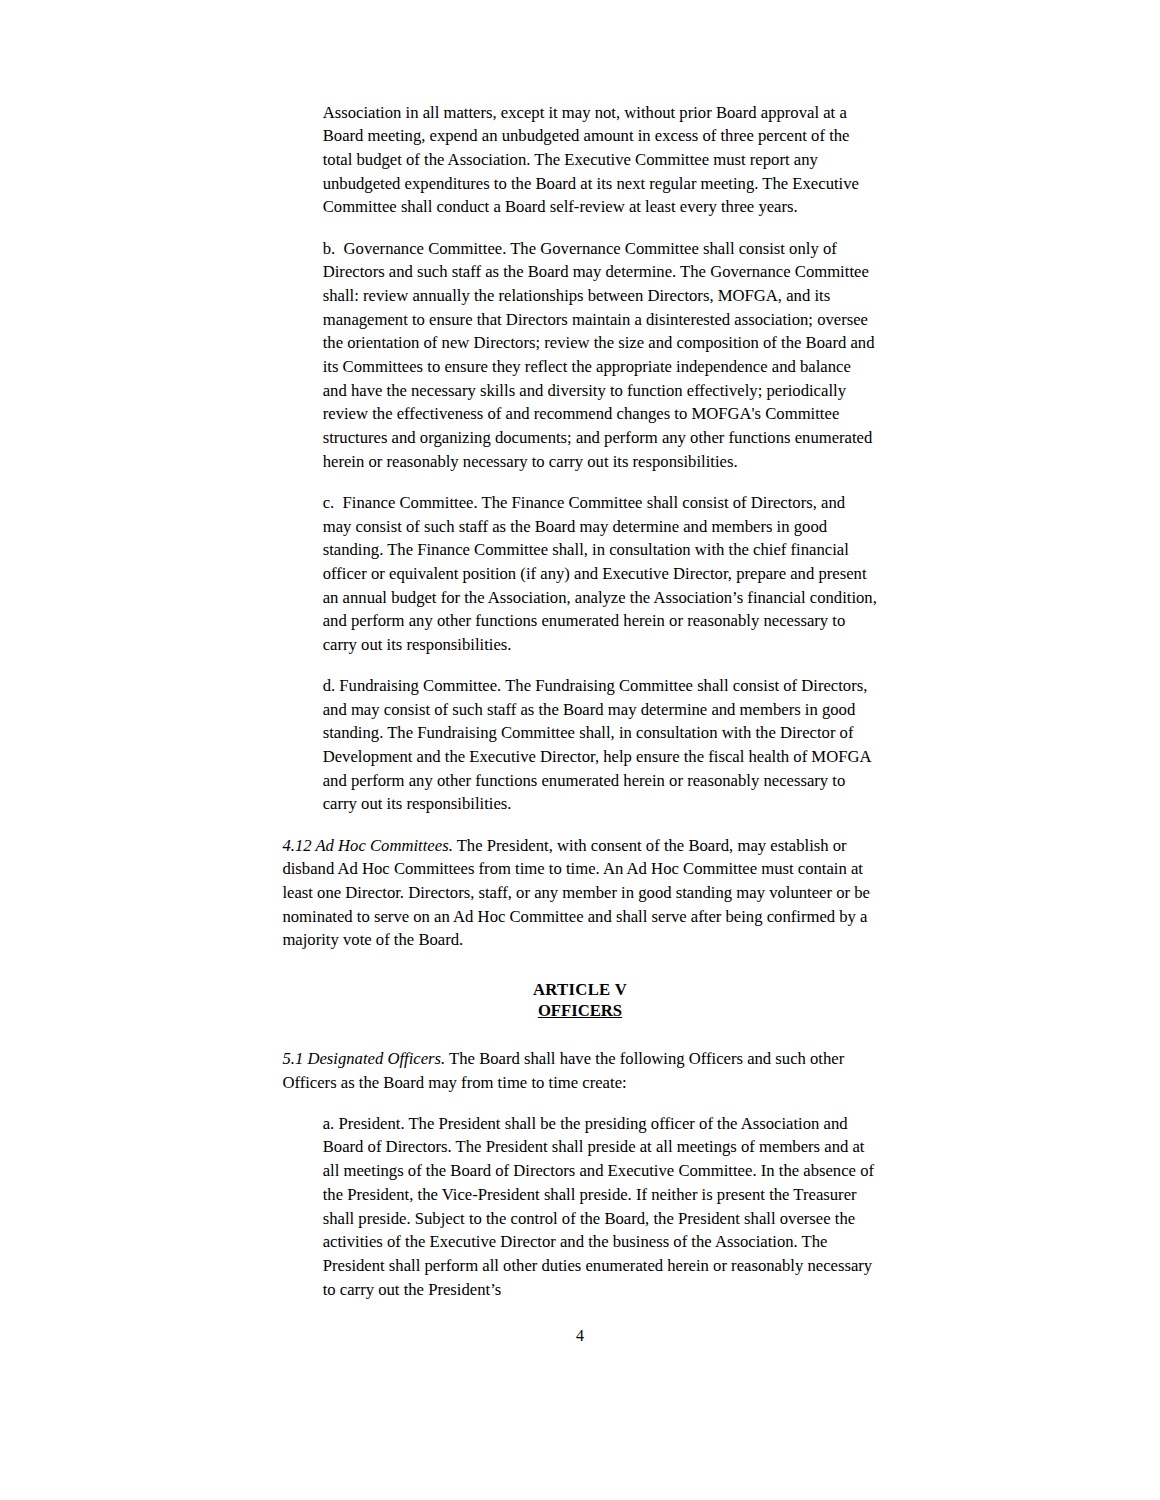Association in all matters, except it may not, without prior Board approval at a Board meeting, expend an unbudgeted amount in excess of three percent of the total budget of the Association. The Executive Committee must report any unbudgeted expenditures to the Board at its next regular meeting. The Executive Committee shall conduct a Board self-review at least every three years.
b. Governance Committee. The Governance Committee shall consist only of Directors and such staff as the Board may determine. The Governance Committee shall: review annually the relationships between Directors, MOFGA, and its management to ensure that Directors maintain a disinterested association; oversee the orientation of new Directors; review the size and composition of the Board and its Committees to ensure they reflect the appropriate independence and balance and have the necessary skills and diversity to function effectively; periodically review the effectiveness of and recommend changes to MOFGA's Committee structures and organizing documents; and perform any other functions enumerated herein or reasonably necessary to carry out its responsibilities.
c. Finance Committee. The Finance Committee shall consist of Directors, and may consist of such staff as the Board may determine and members in good standing. The Finance Committee shall, in consultation with the chief financial officer or equivalent position (if any) and Executive Director, prepare and present an annual budget for the Association, analyze the Association’s financial condition, and perform any other functions enumerated herein or reasonably necessary to carry out its responsibilities.
d. Fundraising Committee. The Fundraising Committee shall consist of Directors, and may consist of such staff as the Board may determine and members in good standing. The Fundraising Committee shall, in consultation with the Director of Development and the Executive Director, help ensure the fiscal health of MOFGA and perform any other functions enumerated herein or reasonably necessary to carry out its responsibilities.
4.12 Ad Hoc Committees. The President, with consent of the Board, may establish or disband Ad Hoc Committees from time to time. An Ad Hoc Committee must contain at least one Director. Directors, staff, or any member in good standing may volunteer or be nominated to serve on an Ad Hoc Committee and shall serve after being confirmed by a majority vote of the Board.
ARTICLE V OFFICERS
5.1 Designated Officers. The Board shall have the following Officers and such other Officers as the Board may from time to time create:
a. President. The President shall be the presiding officer of the Association and Board of Directors. The President shall preside at all meetings of members and at all meetings of the Board of Directors and Executive Committee. In the absence of the President, the Vice-President shall preside. If neither is present the Treasurer shall preside. Subject to the control of the Board, the President shall oversee the activities of the Executive Director and the business of the Association. The President shall perform all other duties enumerated herein or reasonably necessary to carry out the President’s
4